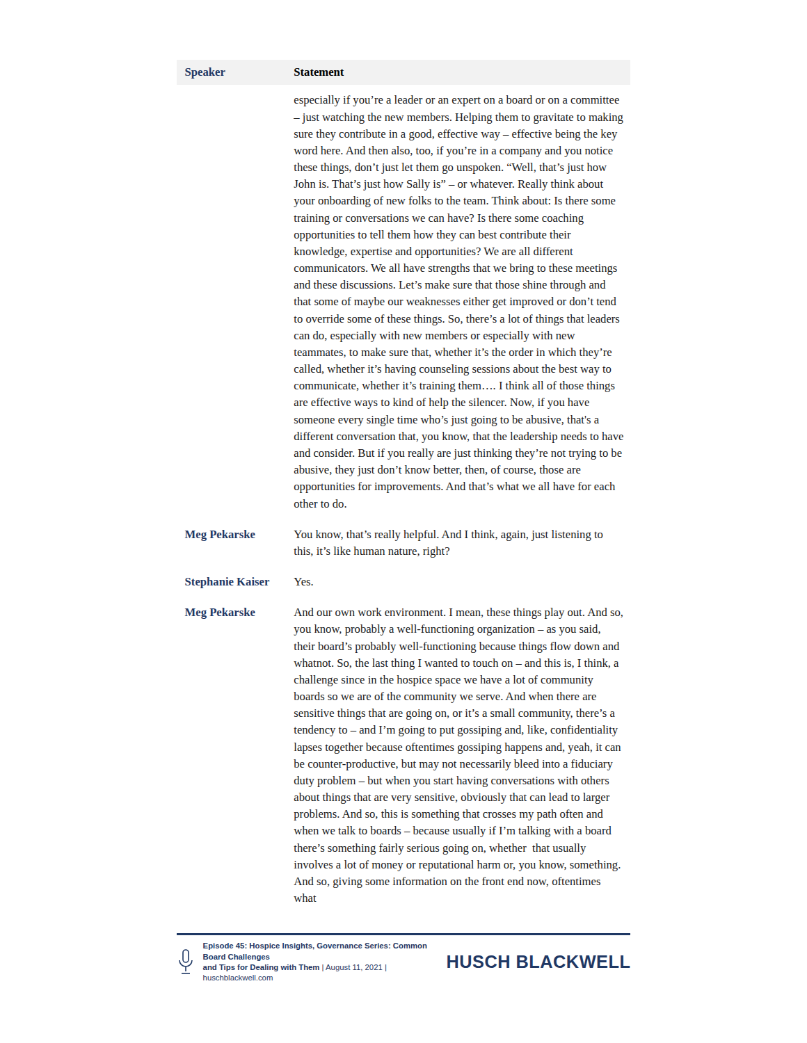| Speaker | Statement |
| --- | --- |
| | especially if you’re a leader or an expert on a board or on a committee – just watching the new members. Helping them to gravitate to making sure they contribute in a good, effective way – effective being the key word here. And then also, too, if you’re in a company and you notice these things, don’t just let them go unspoken. “Well, that’s just how John is. That’s just how Sally is” – or whatever. Really think about your onboarding of new folks to the team. Think about: Is there some training or conversations we can have? Is there some coaching opportunities to tell them how they can best contribute their knowledge, expertise and opportunities? We are all different communicators. We all have strengths that we bring to these meetings and these discussions. Let’s make sure that those shine through and that some of maybe our weaknesses either get improved or don’t tend to override some of these things. So, there’s a lot of things that leaders can do, especially with new members or especially with new teammates, to make sure that, whether it’s the order in which they’re called, whether it’s having counseling sessions about the best way to communicate, whether it’s training them…. I think all of those things are effective ways to kind of help the silencer. Now, if you have someone every single time who’s just going to be abusive, that's a different conversation that, you know, that the leadership needs to have and consider. But if you really are just thinking they’re not trying to be abusive, they just don’t know better, then, of course, those are opportunities for improvements. And that’s what we all have for each other to do. |
| Meg Pekarske | You know, that’s really helpful. And I think, again, just listening to this, it’s like human nature, right? |
| Stephanie Kaiser | Yes. |
| Meg Pekarske | And our own work environment. I mean, these things play out. And so, you know, probably a well-functioning organization – as you said, their board’s probably well-functioning because things flow down and whatnot. So, the last thing I wanted to touch on – and this is, I think, a challenge since in the hospice space we have a lot of community boards so we are of the community we serve. And when there are sensitive things that are going on, or it’s a small community, there’s a tendency to – and I’m going to put gossiping and, like, confidentiality lapses together because oftentimes gossiping happens and, yeah, it can be counter-productive, but may not necessarily bleed into a fiduciary duty problem – but when you start having conversations with others about things that are very sensitive, obviously that can lead to larger problems. And so, this is something that crosses my path often and when we talk to boards – because usually if I’m talking with a board there’s something fairly serious going on, whether that usually involves a lot of money or reputational harm or, you know, something. And so, giving some information on the front end now, oftentimes what |
Episode 45: Hospice Insights, Governance Series: Common Board Challenges
and Tips for Dealing with Them | August 11, 2021 | huschblackwell.com
HUSCH BLACKWELL